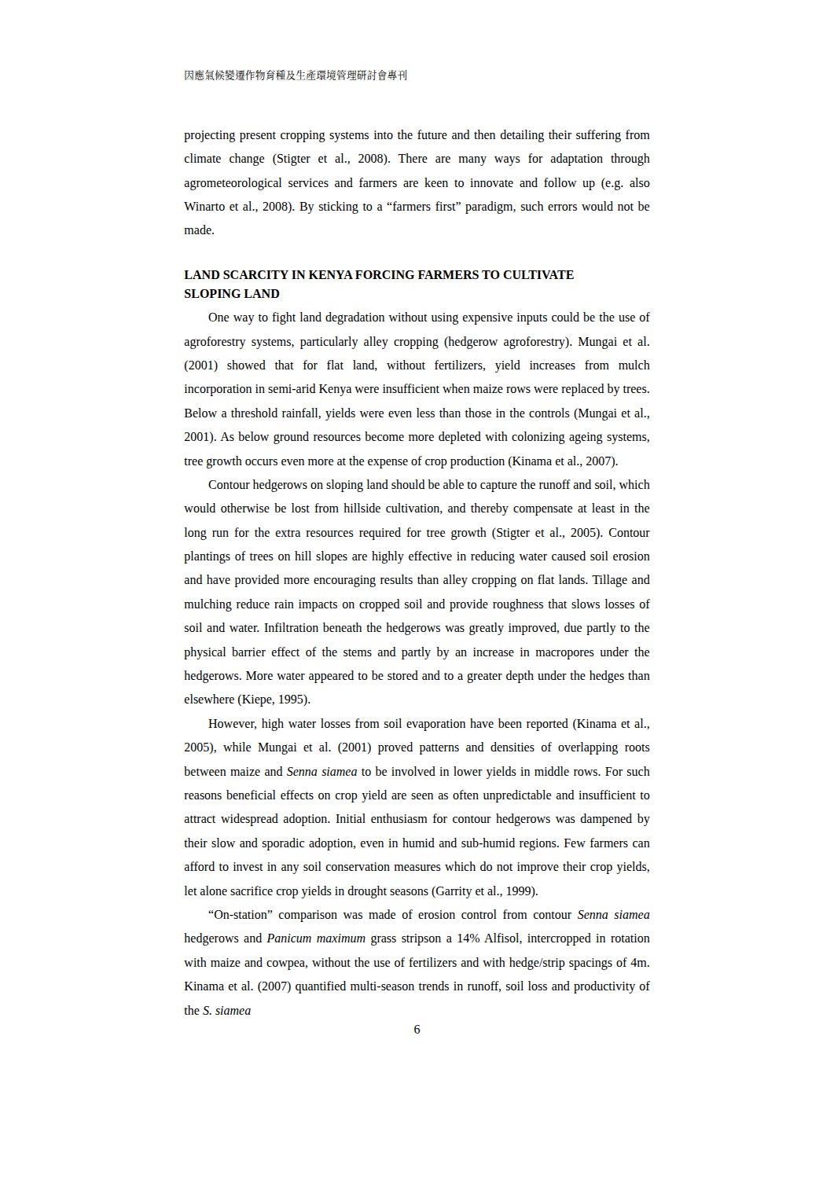因應氣候變遷作物育種及生產環境管理研討會專刊
projecting present cropping systems into the future and then detailing their suffering from climate change (Stigter et al., 2008). There are many ways for adaptation through agrometeorological services and farmers are keen to innovate and follow up (e.g. also Winarto et al., 2008). By sticking to a “farmers first” paradigm, such errors would not be made.
LAND SCARCITY IN KENYA FORCING FARMERS TO CULTIVATE
SLOPING LAND
One way to fight land degradation without using expensive inputs could be the use of agroforestry systems, particularly alley cropping (hedgerow agroforestry). Mungai et al. (2001) showed that for flat land, without fertilizers, yield increases from mulch incorporation in semi-arid Kenya were insufficient when maize rows were replaced by trees. Below a threshold rainfall, yields were even less than those in the controls (Mungai et al., 2001). As below ground resources become more depleted with colonizing ageing systems, tree growth occurs even more at the expense of crop production (Kinama et al., 2007).
Contour hedgerows on sloping land should be able to capture the runoff and soil, which would otherwise be lost from hillside cultivation, and thereby compensate at least in the long run for the extra resources required for tree growth (Stigter et al., 2005). Contour plantings of trees on hill slopes are highly effective in reducing water caused soil erosion and have provided more encouraging results than alley cropping on flat lands. Tillage and mulching reduce rain impacts on cropped soil and provide roughness that slows losses of soil and water. Infiltration beneath the hedgerows was greatly improved, due partly to the physical barrier effect of the stems and partly by an increase in macropores under the hedgerows. More water appeared to be stored and to a greater depth under the hedges than elsewhere (Kiepe, 1995).
However, high water losses from soil evaporation have been reported (Kinama et al., 2005), while Mungai et al. (2001) proved patterns and densities of overlapping roots between maize and Senna siamea to be involved in lower yields in middle rows. For such reasons beneficial effects on crop yield are seen as often unpredictable and insufficient to attract widespread adoption. Initial enthusiasm for contour hedgerows was dampened by their slow and sporadic adoption, even in humid and sub-humid regions. Few farmers can afford to invest in any soil conservation measures which do not improve their crop yields, let alone sacrifice crop yields in drought seasons (Garrity et al., 1999).
“On-station” comparison was made of erosion control from contour Senna siamea hedgerows and Panicum maximum grass stripson a 14% Alfisol, intercropped in rotation with maize and cowpea, without the use of fertilizers and with hedge/strip spacings of 4m. Kinama et al. (2007) quantified multi-season trends in runoff, soil loss and productivity of the S. siamea
6